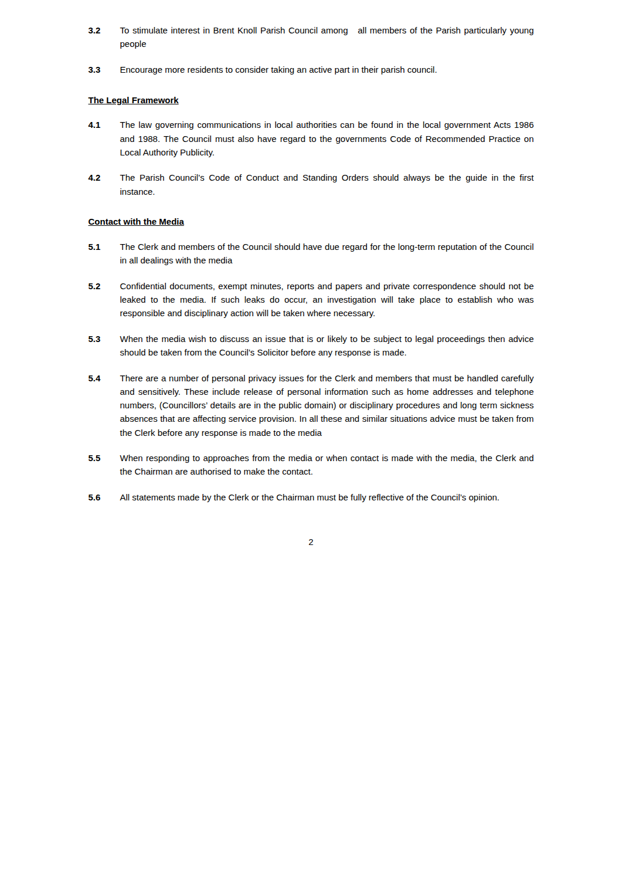3.2
To stimulate interest in Brent Knoll Parish Council among all members of the Parish particularly young people
3.3
Encourage more residents to consider taking an active part in their parish council.
The Legal Framework
4.1
The law governing communications in local authorities can be found in the local government Acts 1986 and 1988. The Council must also have regard to the governments Code of Recommended Practice on Local Authority Publicity.
4.2
The Parish Council’s Code of Conduct and Standing Orders should always be the guide in the first instance.
Contact with the Media
5.1
The Clerk and members of the Council should have due regard for the long-term reputation of the Council in all dealings with the media
5.2
Confidential documents, exempt minutes, reports and papers and private correspondence should not be leaked to the media. If such leaks do occur, an investigation will take place to establish who was responsible and disciplinary action will be taken where necessary.
5.3
When the media wish to discuss an issue that is or likely to be subject to legal proceedings then advice should be taken from the Council’s Solicitor before any response is made.
5.4
There are a number of personal privacy issues for the Clerk and members that must be handled carefully and sensitively. These include release of personal information such as home addresses and telephone numbers, (Councillors’ details are in the public domain) or disciplinary procedures and long term sickness absences that are affecting service provision. In all these and similar situations advice must be taken from the Clerk before any response is made to the media
5.5
When responding to approaches from the media or when contact is made with the media, the Clerk and the Chairman are authorised to make the contact.
5.6
All statements made by the Clerk or the Chairman must be fully reflective of the Council’s opinion.
2